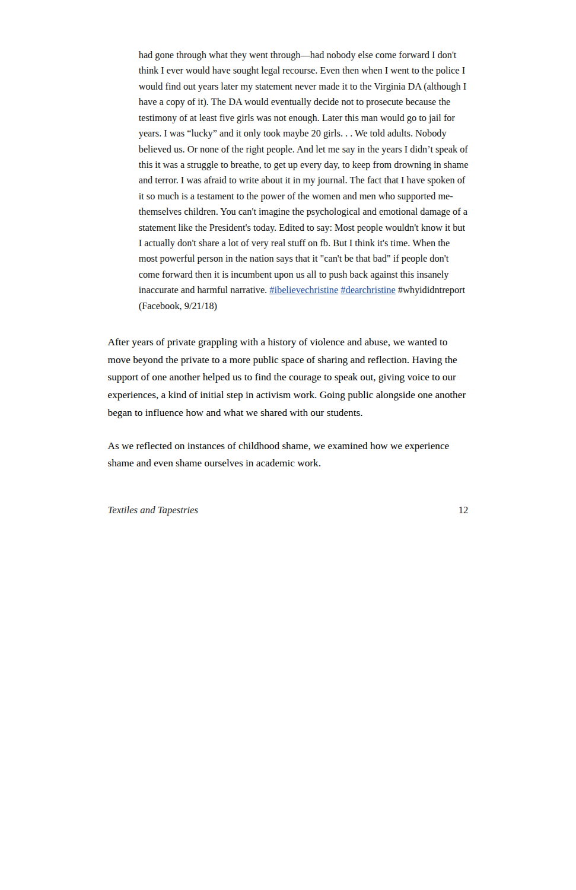had gone through what they went through—had nobody else come forward I don't think I ever would have sought legal recourse. Even then when I went to the police I would find out years later my statement never made it to the Virginia DA (although I have a copy of it). The DA would eventually decide not to prosecute because the testimony of at least five girls was not enough. Later this man would go to jail for years. I was “lucky” and it only took maybe 20 girls. . . We told adults. Nobody believed us. Or none of the right people. And let me say in the years I didn’t speak of this it was a struggle to breathe, to get up every day, to keep from drowning in shame and terror. I was afraid to write about it in my journal. The fact that I have spoken of it so much is a testament to the power of the women and men who supported me-themselves children. You can't imagine the psychological and emotional damage of a statement like the President's today. Edited to say: Most people wouldn't know it but I actually don't share a lot of very real stuff on fb. But I think it's time. When the most powerful person in the nation says that it "can't be that bad" if people don't come forward then it is incumbent upon us all to push back against this insanely inaccurate and harmful narrative. #ibelievechristine #dearchristine #whyididntreport (Facebook, 9/21/18)
After years of private grappling with a history of violence and abuse, we wanted to move beyond the private to a more public space of sharing and reflection. Having the support of one another helped us to find the courage to speak out, giving voice to our experiences, a kind of initial step in activism work. Going public alongside one another began to influence how and what we shared with our students.
As we reflected on instances of childhood shame, we examined how we experience shame and even shame ourselves in academic work.
Textiles and Tapestries 12